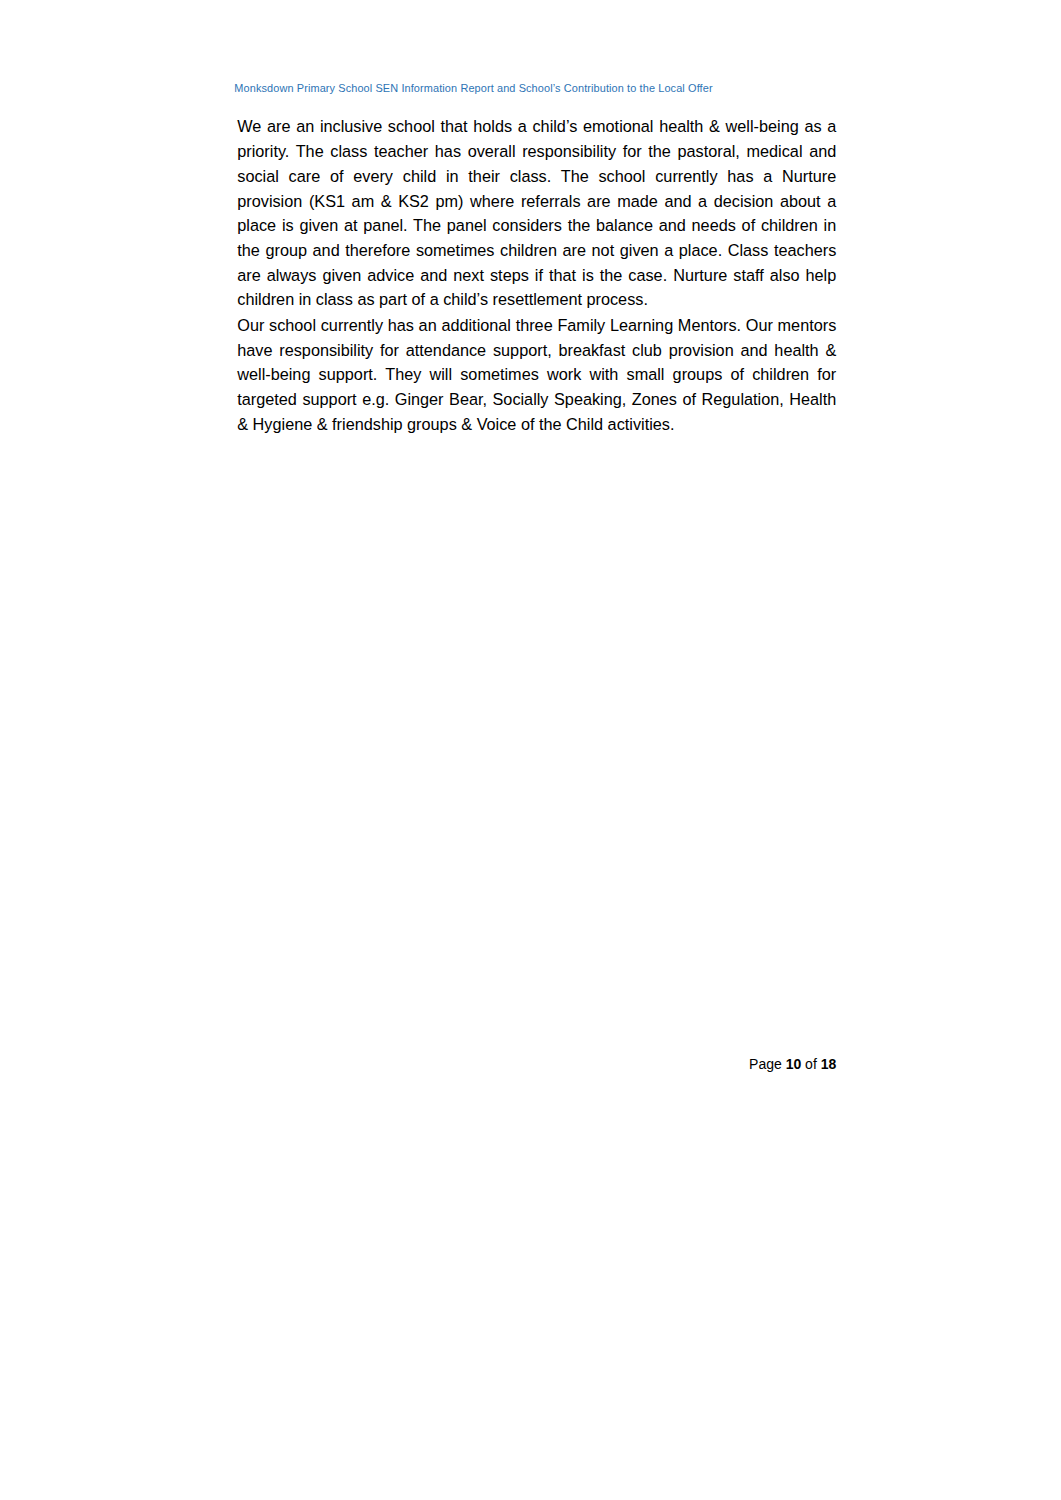Monksdown Primary School SEN Information Report and School’s Contribution to the Local Offer
We are an inclusive school that holds a child’s emotional health & well-being as a priority. The class teacher has overall responsibility for the pastoral, medical and social care of every child in their class. The school currently has a Nurture provision (KS1 am & KS2 pm) where referrals are made and a decision about a place is given at panel. The panel considers the balance and needs of children in the group and therefore sometimes children are not given a place. Class teachers are always given advice and next steps if that is the case. Nurture staff also help children in class as part of a child’s resettlement process.
Our school currently has an additional three Family Learning Mentors. Our mentors have responsibility for attendance support, breakfast club provision and health & well-being support. They will sometimes work with small groups of children for targeted support e.g. Ginger Bear, Socially Speaking, Zones of Regulation, Health & Hygiene & friendship groups & Voice of the Child activities.
Page 10 of 18